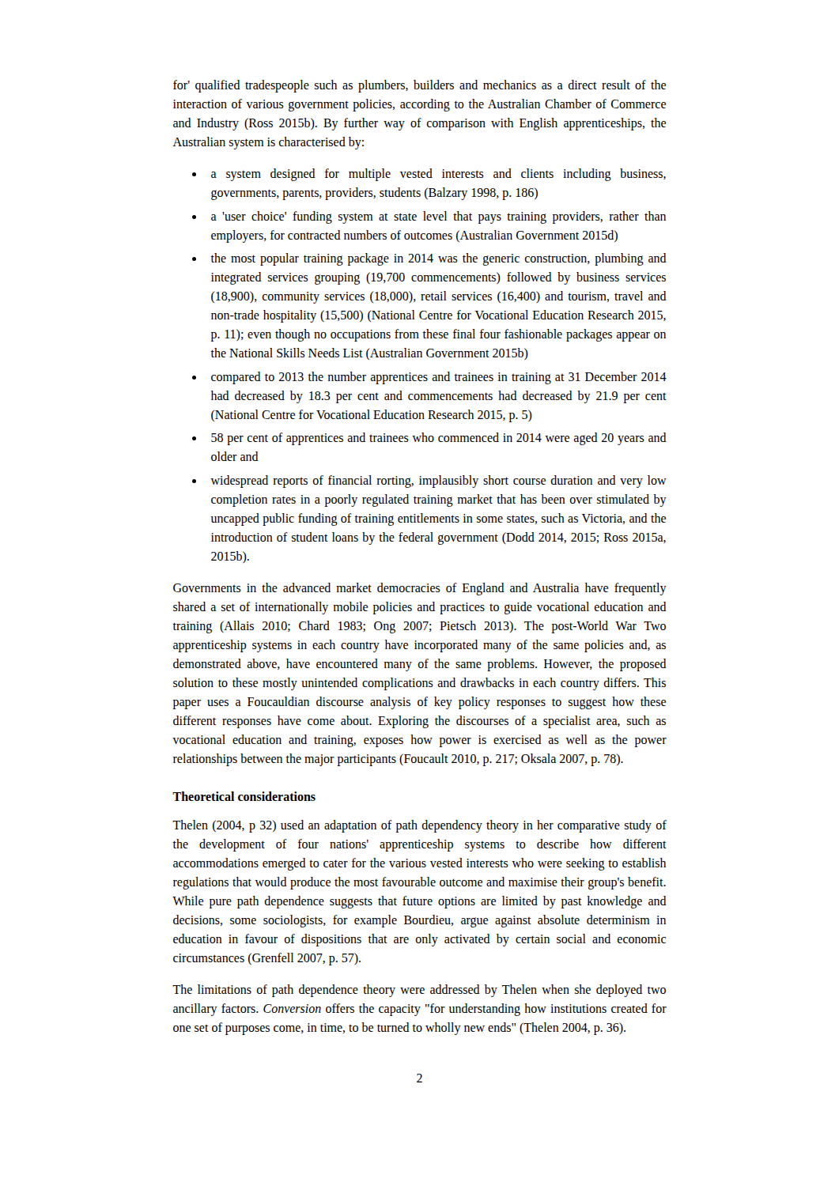for' qualified tradespeople such as plumbers, builders and mechanics as a direct result of the interaction of various government policies, according to the Australian Chamber of Commerce and Industry (Ross 2015b). By further way of comparison with English apprenticeships, the Australian system is characterised by:
a system designed for multiple vested interests and clients including business, governments, parents, providers, students (Balzary 1998, p. 186)
a 'user choice' funding system at state level that pays training providers, rather than employers, for contracted numbers of outcomes (Australian Government 2015d)
the most popular training package in 2014 was the generic construction, plumbing and integrated services grouping (19,700 commencements) followed by business services (18,900), community services (18,000), retail services (16,400) and tourism, travel and non-trade hospitality (15,500) (National Centre for Vocational Education Research 2015, p. 11); even though no occupations from these final four fashionable packages appear on the National Skills Needs List (Australian Government 2015b)
compared to 2013 the number apprentices and trainees in training at 31 December 2014 had decreased by 18.3 per cent and commencements had decreased by 21.9 per cent (National Centre for Vocational Education Research 2015, p. 5)
58 per cent of apprentices and trainees who commenced in 2014 were aged 20 years and older and
widespread reports of financial rorting, implausibly short course duration and very low completion rates in a poorly regulated training market that has been over stimulated by uncapped public funding of training entitlements in some states, such as Victoria, and the introduction of student loans by the federal government (Dodd 2014, 2015; Ross 2015a, 2015b).
Governments in the advanced market democracies of England and Australia have frequently shared a set of internationally mobile policies and practices to guide vocational education and training (Allais 2010; Chard 1983; Ong 2007; Pietsch 2013). The post-World War Two apprenticeship systems in each country have incorporated many of the same policies and, as demonstrated above, have encountered many of the same problems. However, the proposed solution to these mostly unintended complications and drawbacks in each country differs. This paper uses a Foucauldian discourse analysis of key policy responses to suggest how these different responses have come about. Exploring the discourses of a specialist area, such as vocational education and training, exposes how power is exercised as well as the power relationships between the major participants (Foucault 2010, p. 217; Oksala 2007, p. 78).
Theoretical considerations
Thelen (2004, p 32) used an adaptation of path dependency theory in her comparative study of the development of four nations' apprenticeship systems to describe how different accommodations emerged to cater for the various vested interests who were seeking to establish regulations that would produce the most favourable outcome and maximise their group's benefit. While pure path dependence suggests that future options are limited by past knowledge and decisions, some sociologists, for example Bourdieu, argue against absolute determinism in education in favour of dispositions that are only activated by certain social and economic circumstances (Grenfell 2007, p. 57).
The limitations of path dependence theory were addressed by Thelen when she deployed two ancillary factors. Conversion offers the capacity "for understanding how institutions created for one set of purposes come, in time, to be turned to wholly new ends" (Thelen 2004, p. 36).
2